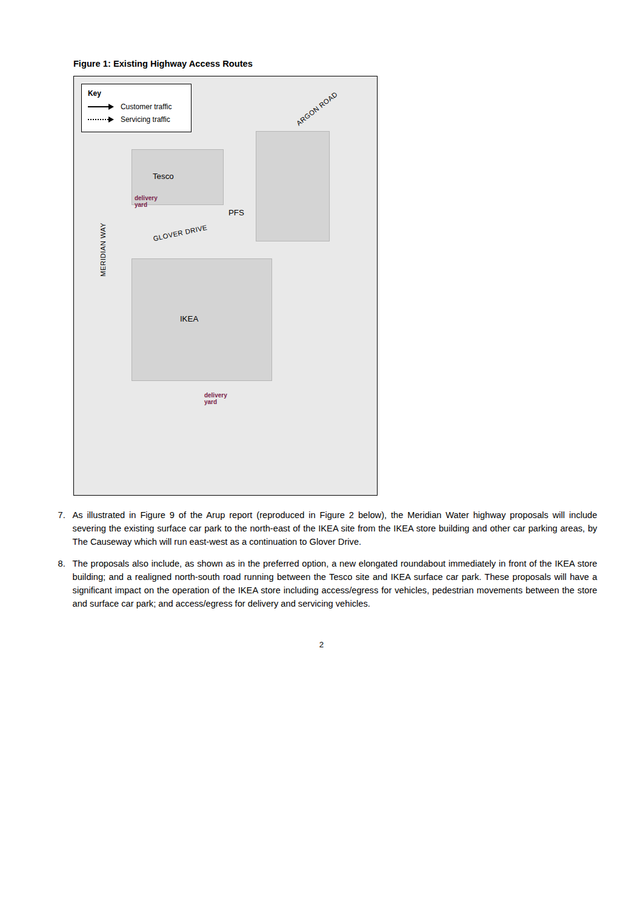Figure 1: Existing Highway Access Routes
Key
Customer traffic
Servicing traffic
Tesco
IKEA
PFS
delivery
yard
delivery
yard
MERIDIAN WAY
GLOVER DRIVE
ARGON ROAD
7. As illustrated in Figure 9 of the Arup report (reproduced in Figure 2 below), the Meridian Water highway proposals will include severing the existing surface car park to the north-east of the IKEA site from the IKEA store building and other car parking areas, by The Causeway which will run east-west as a continuation to Glover Drive.
8. The proposals also include, as shown as in the preferred option, a new elongated roundabout immediately in front of the IKEA store building; and a realigned north-south road running between the Tesco site and IKEA surface car park. These proposals will have a significant impact on the operation of the IKEA store including access/egress for vehicles, pedestrian movements between the store and surface car park; and access/egress for delivery and servicing vehicles.
2